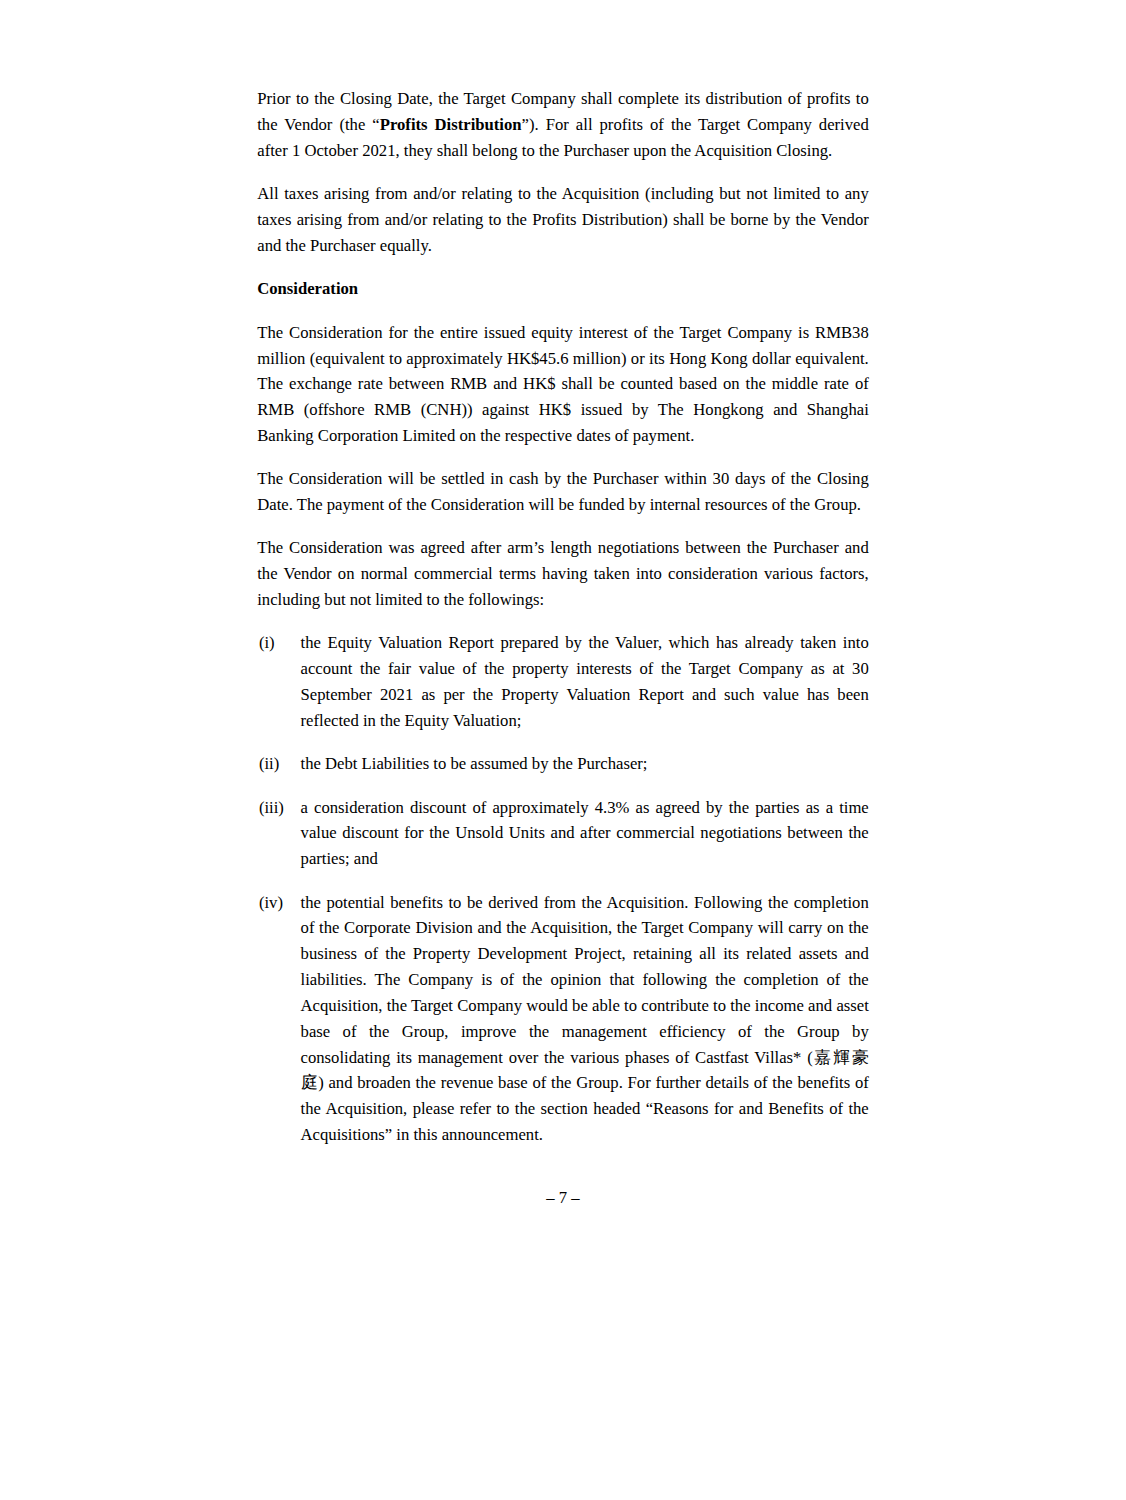Prior to the Closing Date, the Target Company shall complete its distribution of profits to the Vendor (the “Profits Distribution”). For all profits of the Target Company derived after 1 October 2021, they shall belong to the Purchaser upon the Acquisition Closing.
All taxes arising from and/or relating to the Acquisition (including but not limited to any taxes arising from and/or relating to the Profits Distribution) shall be borne by the Vendor and the Purchaser equally.
Consideration
The Consideration for the entire issued equity interest of the Target Company is RMB38 million (equivalent to approximately HK$45.6 million) or its Hong Kong dollar equivalent. The exchange rate between RMB and HK$ shall be counted based on the middle rate of RMB (offshore RMB (CNH)) against HK$ issued by The Hongkong and Shanghai Banking Corporation Limited on the respective dates of payment.
The Consideration will be settled in cash by the Purchaser within 30 days of the Closing Date. The payment of the Consideration will be funded by internal resources of the Group.
The Consideration was agreed after arm’s length negotiations between the Purchaser and the Vendor on normal commercial terms having taken into consideration various factors, including but not limited to the followings:
(i)
the Equity Valuation Report prepared by the Valuer, which has already taken into account the fair value of the property interests of the Target Company as at 30 September 2021 as per the Property Valuation Report and such value has been reflected in the Equity Valuation;
(ii)
the Debt Liabilities to be assumed by the Purchaser;
(iii)
a consideration discount of approximately 4.3% as agreed by the parties as a time value discount for the Unsold Units and after commercial negotiations between the parties; and
(iv)
the potential benefits to be derived from the Acquisition. Following the completion of the Corporate Division and the Acquisition, the Target Company will carry on the business of the Property Development Project, retaining all its related assets and liabilities. The Company is of the opinion that following the completion of the Acquisition, the Target Company would be able to contribute to the income and asset base of the Group, improve the management efficiency of the Group by consolidating its management over the various phases of Castfast Villas* (嘉輝豪庭) and broaden the revenue base of the Group. For further details of the benefits of the Acquisition, please refer to the section headed “Reasons for and Benefits of the Acquisitions” in this announcement.
– 7 –